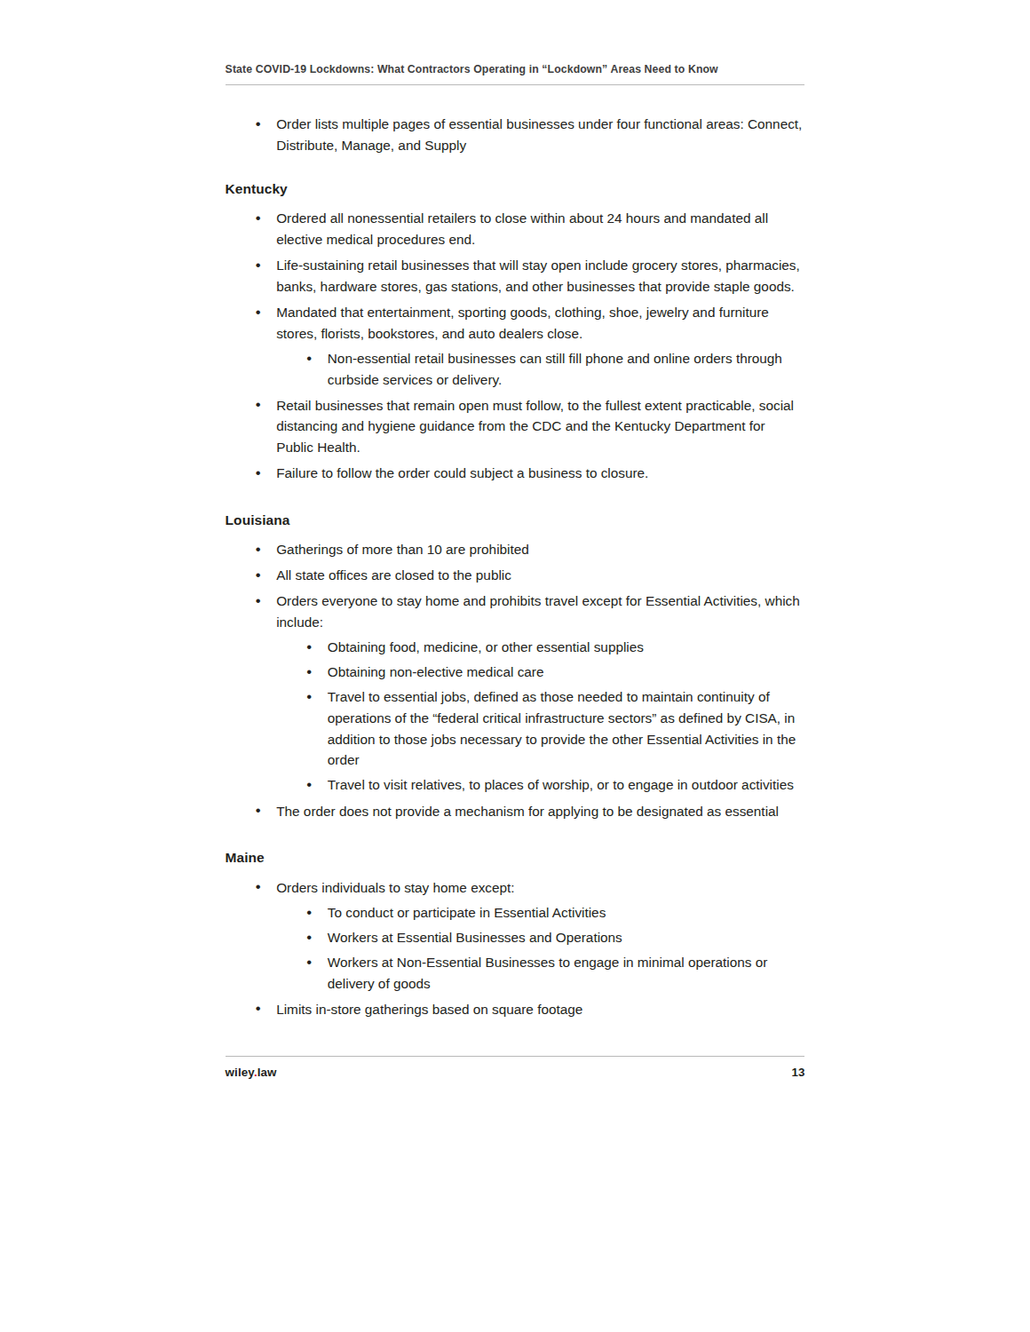State COVID-19 Lockdowns: What Contractors Operating in “Lockdown” Areas Need to Know
Order lists multiple pages of essential businesses under four functional areas: Connect, Distribute, Manage, and Supply
Kentucky
Ordered all nonessential retailers to close within about 24 hours and mandated all elective medical procedures end.
Life-sustaining retail businesses that will stay open include grocery stores, pharmacies, banks, hardware stores, gas stations, and other businesses that provide staple goods.
Mandated that entertainment, sporting goods, clothing, shoe, jewelry and furniture stores, florists, bookstores, and auto dealers close.
Non-essential retail businesses can still fill phone and online orders through curbside services or delivery.
Retail businesses that remain open must follow, to the fullest extent practicable, social distancing and hygiene guidance from the CDC and the Kentucky Department for Public Health.
Failure to follow the order could subject a business to closure.
Louisiana
Gatherings of more than 10 are prohibited
All state offices are closed to the public
Orders everyone to stay home and prohibits travel except for Essential Activities, which include:
Obtaining food, medicine, or other essential supplies
Obtaining non-elective medical care
Travel to essential jobs, defined as those needed to maintain continuity of operations of the “federal critical infrastructure sectors” as defined by CISA, in addition to those jobs necessary to provide the other Essential Activities in the order
Travel to visit relatives, to places of worship, or to engage in outdoor activities
The order does not provide a mechanism for applying to be designated as essential
Maine
Orders individuals to stay home except:
To conduct or participate in Essential Activities
Workers at Essential Businesses and Operations
Workers at Non-Essential Businesses to engage in minimal operations or delivery of goods
Limits in-store gatherings based on square footage
wiley. law
13